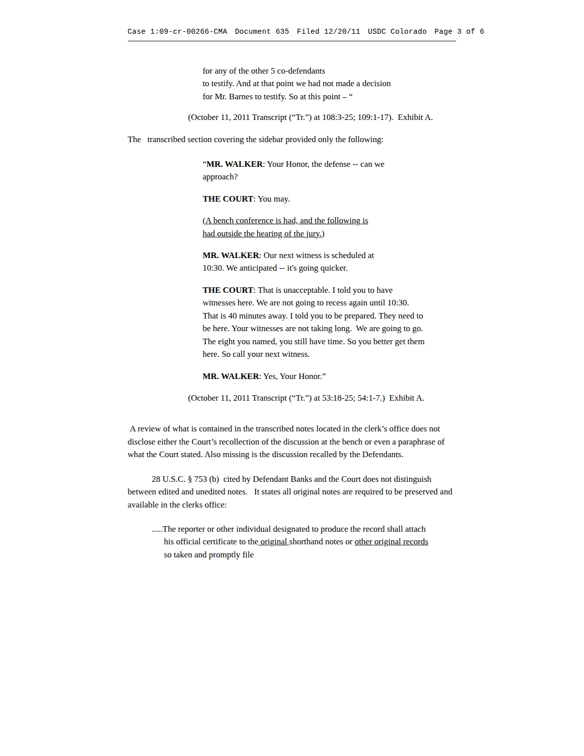Case 1:09-cr-00266-CMA Document 635 Filed 12/20/11 USDC Colorado Page 3 of 6
for any of the other 5 co-defendants
to testify. And at that point we had not made a decision
for Mr. Barnes to testify. So at this point – “
(October 11, 2011 Transcript (“Tr.”) at 108:3-25; 109:1-17). Exhibit A.
The transcribed section covering the sidebar provided only the following:
“MR. WALKER: Your Honor, the defense -- can we
approach?
THE COURT: You may.
(A bench conference is had, and the following is
had outside the hearing of the jury.)
MR. WALKER: Our next witness is scheduled at
10:30. We anticipated -- it's going quicker.
THE COURT: That is unacceptable. I told you to have witnesses here. We are not going to recess again until 10:30. That is 40 minutes away. I told you to be prepared. They need to be here. Your witnesses are not taking long. We are going to go. The eight you named, you still have time. So you better get them here. So call your next witness.
MR. WALKER: Yes, Your Honor.”
(October 11, 2011 Transcript (“Tr.”) at 53:18-25; 54:1-7.) Exhibit A.
A review of what is contained in the transcribed notes located in the clerk’s office does not disclose either the Court’s recollection of the discussion at the bench or even a paraphrase of what the Court stated. Also missing is the discussion recalled by the Defendants.
28 U.S.C. § 753 (b) cited by Defendant Banks and the Court does not distinguish between edited and unedited notes. It states all original notes are required to be preserved and available in the clerks office:
.....The reporter or other individual designated to produce the record shall attach his official certificate to the original shorthand notes or other original records so taken and promptly file